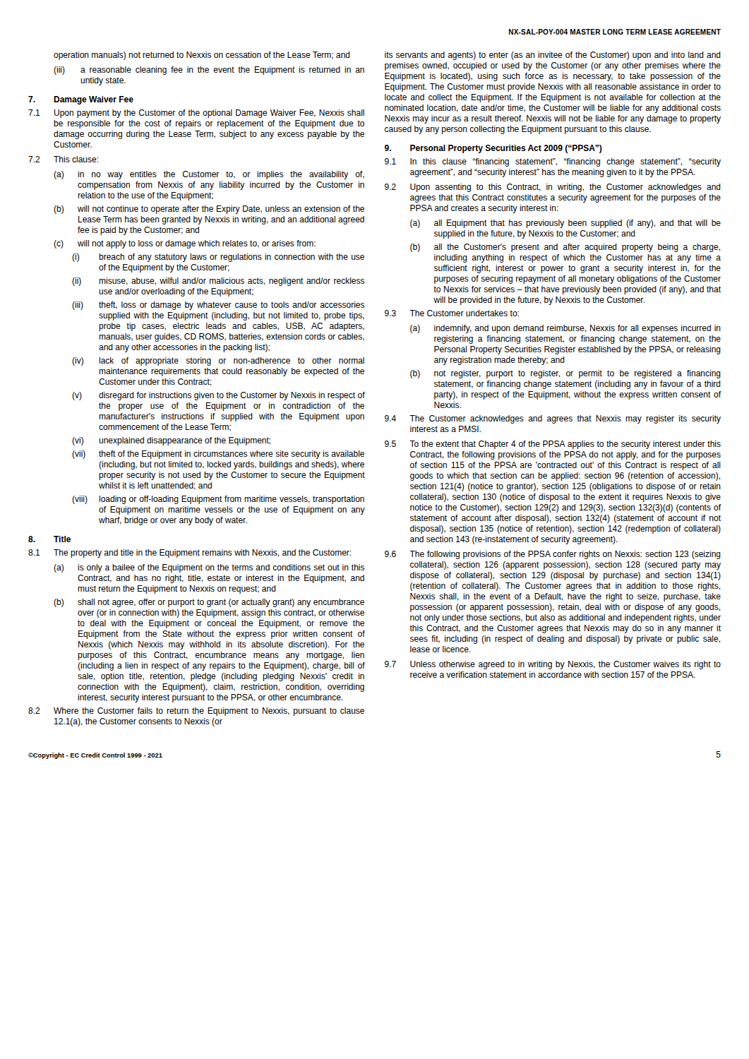NX-SAL-POY-004 MASTER LONG TERM LEASE AGREEMENT
operation manuals) not returned to Nexxis on cessation of the Lease Term; and
(iii)
a reasonable cleaning fee in the event the Equipment is returned in an untidy state.
7.
Damage Waiver Fee
7.1
Upon payment by the Customer of the optional Damage Waiver Fee, Nexxis shall be responsible for the cost of repairs or replacement of the Equipment due to damage occurring during the Lease Term, subject to any excess payable by the Customer.
7.2
This clause:
(a)
in no way entitles the Customer to, or implies the availability of, compensation from Nexxis of any liability incurred by the Customer in relation to the use of the Equipment;
(b)
will not continue to operate after the Expiry Date, unless an extension of the Lease Term has been granted by Nexxis in writing, and an additional agreed fee is paid by the Customer; and
(c)
will not apply to loss or damage which relates to, or arises from:
(i)
breach of any statutory laws or regulations in connection with the use of the Equipment by the Customer;
(ii)
misuse, abuse, wilful and/or malicious acts, negligent and/or reckless use and/or overloading of the Equipment;
(iii)
theft, loss or damage by whatever cause to tools and/or accessories supplied with the Equipment (including, but not limited to, probe tips, probe tip cases, electric leads and cables, USB, AC adapters, manuals, user guides, CD ROMS, batteries, extension cords or cables, and any other accessories in the packing list);
(iv)
lack of appropriate storing or non-adherence to other normal maintenance requirements that could reasonably be expected of the Customer under this Contract;
(v)
disregard for instructions given to the Customer by Nexxis in respect of the proper use of the Equipment or in contradiction of the manufacturer's instructions if supplied with the Equipment upon commencement of the Lease Term;
(vi)
unexplained disappearance of the Equipment;
(vii)
theft of the Equipment in circumstances where site security is available (including, but not limited to, locked yards, buildings and sheds), where proper security is not used by the Customer to secure the Equipment whilst it is left unattended; and
(viii)
loading or off-loading Equipment from maritime vessels, transportation of Equipment on maritime vessels or the use of Equipment on any wharf, bridge or over any body of water.
8.
Title
8.1
The property and title in the Equipment remains with Nexxis, and the Customer:
(a)
is only a bailee of the Equipment on the terms and conditions set out in this Contract, and has no right, title, estate or interest in the Equipment, and must return the Equipment to Nexxis on request; and
(b)
shall not agree, offer or purport to grant (or actually grant) any encumbrance over (or in connection with) the Equipment, assign this contract, or otherwise to deal with the Equipment or conceal the Equipment, or remove the Equipment from the State without the express prior written consent of Nexxis (which Nexxis may withhold in its absolute discretion). For the purposes of this Contract, encumbrance means any mortgage, lien (including a lien in respect of any repairs to the Equipment), charge, bill of sale, option title, retention, pledge (including pledging Nexxis' credit in connection with the Equipment), claim, restriction, condition, overriding interest, security interest pursuant to the PPSA, or other encumbrance.
8.2
Where the Customer fails to return the Equipment to Nexxis, pursuant to clause 12.1(a), the Customer consents to Nexxis (or
its servants and agents) to enter (as an invitee of the Customer) upon and into land and premises owned, occupied or used by the Customer (or any other premises where the Equipment is located), using such force as is necessary, to take possession of the Equipment. The Customer must provide Nexxis with all reasonable assistance in order to locate and collect the Equipment. If the Equipment is not available for collection at the nominated location, date and/or time, the Customer will be liable for any additional costs Nexxis may incur as a result thereof. Nexxis will not be liable for any damage to property caused by any person collecting the Equipment pursuant to this clause.
9.
Personal Property Securities Act 2009 (“PPSA”)
9.1
In this clause “financing statement”, “financing change statement”, “security agreement”, and “security interest” has the meaning given to it by the PPSA.
9.2
Upon assenting to this Contract, in writing, the Customer acknowledges and agrees that this Contract constitutes a security agreement for the purposes of the PPSA and creates a security interest in:
(a)
all Equipment that has previously been supplied (if any), and that will be supplied in the future, by Nexxis to the Customer; and
(b)
all the Customer's present and after acquired property being a charge, including anything in respect of which the Customer has at any time a sufficient right, interest or power to grant a security interest in, for the purposes of securing repayment of all monetary obligations of the Customer to Nexxis for services – that have previously been provided (if any), and that will be provided in the future, by Nexxis to the Customer.
9.3
The Customer undertakes to:
(a)
indemnify, and upon demand reimburse, Nexxis for all expenses incurred in registering a financing statement, or financing change statement, on the Personal Property Securities Register established by the PPSA, or releasing any registration made thereby; and
(b)
not register, purport to register, or permit to be registered a financing statement, or financing change statement (including any in favour of a third party), in respect of the Equipment, without the express written consent of Nexxis.
9.4
The Customer acknowledges and agrees that Nexxis may register its security interest as a PMSI.
9.5
To the extent that Chapter 4 of the PPSA applies to the security interest under this Contract, the following provisions of the PPSA do not apply, and for the purposes of section 115 of the PPSA are 'contracted out' of this Contract is respect of all goods to which that section can be applied: section 96 (retention of accession), section 121(4) (notice to grantor), section 125 (obligations to dispose of or retain collateral), section 130 (notice of disposal to the extent it requires Nexxis to give notice to the Customer), section 129(2) and 129(3), section 132(3)(d) (contents of statement of account after disposal), section 132(4) (statement of account if not disposal), section 135 (notice of retention), section 142 (redemption of collateral) and section 143 (re-instatement of security agreement).
9.6
The following provisions of the PPSA confer rights on Nexxis: section 123 (seizing collateral), section 126 (apparent possession), section 128 (secured party may dispose of collateral), section 129 (disposal by purchase) and section 134(1) (retention of collateral). The Customer agrees that in addition to those rights, Nexxis shall, in the event of a Default, have the right to seize, purchase, take possession (or apparent possession), retain, deal with or dispose of any goods, not only under those sections, but also as additional and independent rights, under this Contract, and the Customer agrees that Nexxis may do so in any manner it sees fit, including (in respect of dealing and disposal) by private or public sale, lease or licence.
9.7
Unless otherwise agreed to in writing by Nexxis, the Customer waives its right to receive a verification statement in accordance with section 157 of the PPSA.
©Copyright - EC Credit Control 1999 - 2021
5